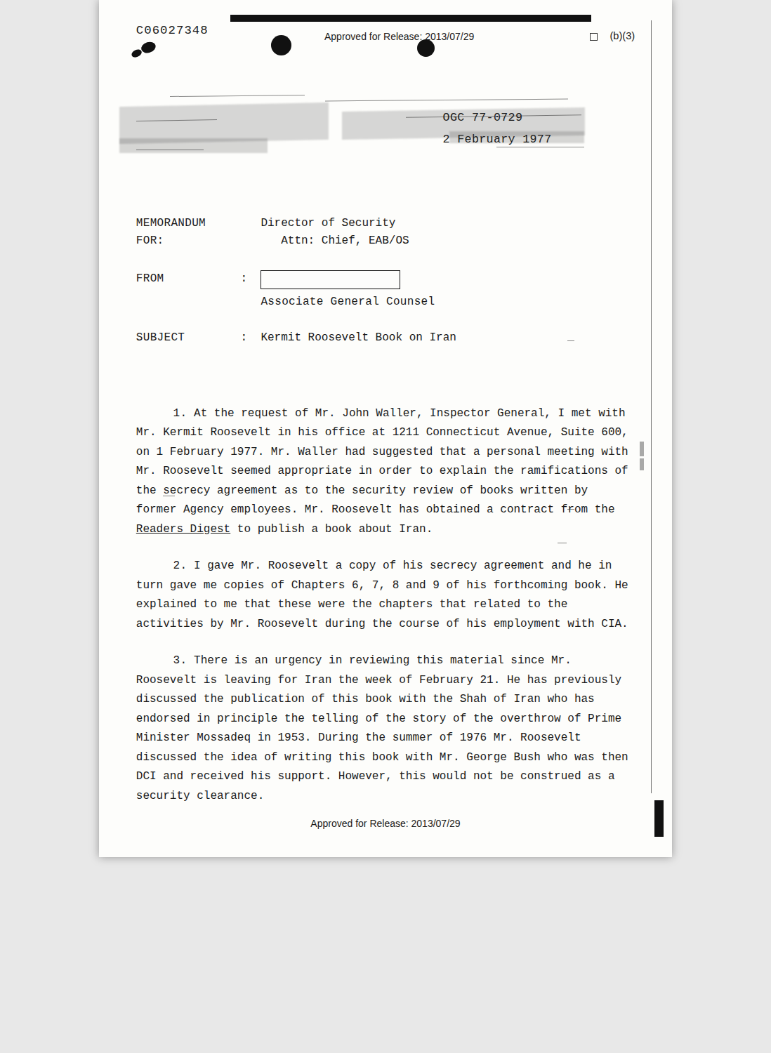C06027348
Approved for Release: 2013/07/29
(b)(3)
OGC 77-0729
2 February 1977
MEMORANDUM FOR:
Director of Security Attn: Chief, EAB/OS
FROM
:
Associate General Counsel
SUBJECT
:
Kermit Roosevelt Book on Iran
1. At the request of Mr. John Waller, Inspector General, I met with Mr. Kermit Roosevelt in his office at 1211 Connecticut Avenue, Suite 600, on 1 February 1977. Mr. Waller had suggested that a personal meeting with Mr. Roosevelt seemed appropriate in order to explain the ramifications of the secrecy agreement as to the security review of books written by former Agency employees. Mr. Roosevelt has obtained a contract from the Readers Digest to publish a book about Iran.
2. I gave Mr. Roosevelt a copy of his secrecy agreement and he in turn gave me copies of Chapters 6, 7, 8 and 9 of his forthcoming book. He explained to me that these were the chapters that related to the activities by Mr. Roosevelt during the course of his employment with CIA.
3. There is an urgency in reviewing this material since Mr. Roosevelt is leaving for Iran the week of February 21. He has previously discussed the publication of this book with the Shah of Iran who has endorsed in principle the telling of the story of the overthrow of Prime Minister Mossadeq in 1953. During the summer of 1976 Mr. Roosevelt discussed the idea of writing this book with Mr. George Bush who was then DCI and received his support. However, this would not be construed as a security clearance.
Approved for Release: 2013/07/29